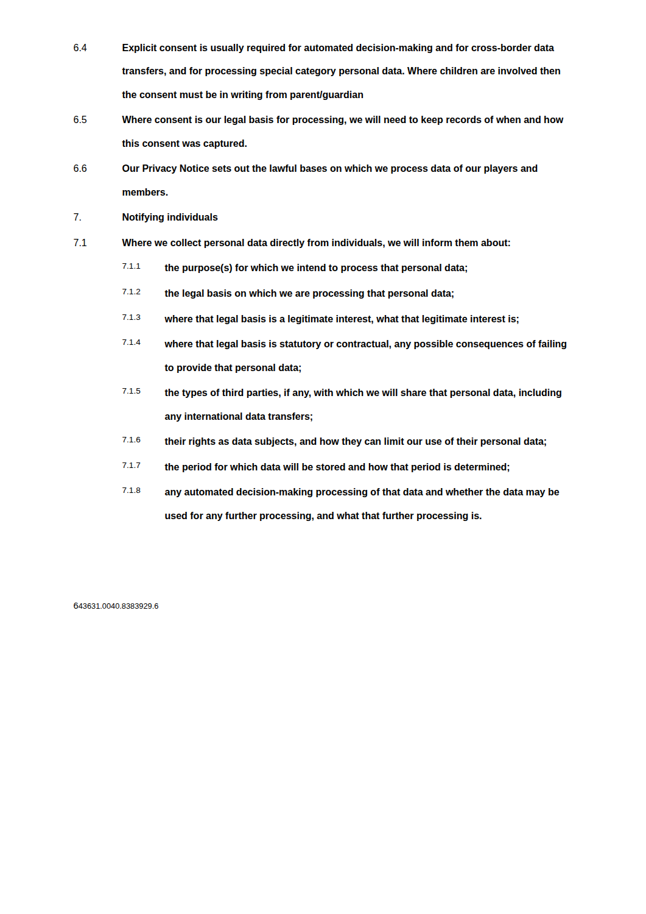6.4 Explicit consent is usually required for automated decision-making and for cross-border data transfers, and for processing special category personal data. Where children are involved then the consent must be in writing from parent/guardian
6.5 Where consent is our legal basis for processing, we will need to keep records of when and how this consent was captured.
6.6 Our Privacy Notice sets out the lawful bases on which we process data of our players and members.
7. Notifying individuals
7.1 Where we collect personal data directly from individuals, we will inform them about:
7.1.1 the purpose(s) for which we intend to process that personal data;
7.1.2 the legal basis on which we are processing that personal data;
7.1.3 where that legal basis is a legitimate interest, what that legitimate interest is;
7.1.4 where that legal basis is statutory or contractual, any possible consequences of failing to provide that personal data;
7.1.5 the types of third parties, if any, with which we will share that personal data, including any international data transfers;
7.1.6 their rights as data subjects, and how they can limit our use of their personal data;
7.1.7 the period for which data will be stored and how that period is determined;
7.1.8 any automated decision-making processing of that data and whether the data may be used for any further processing, and what that further processing is.
643631.0040.8383929.6